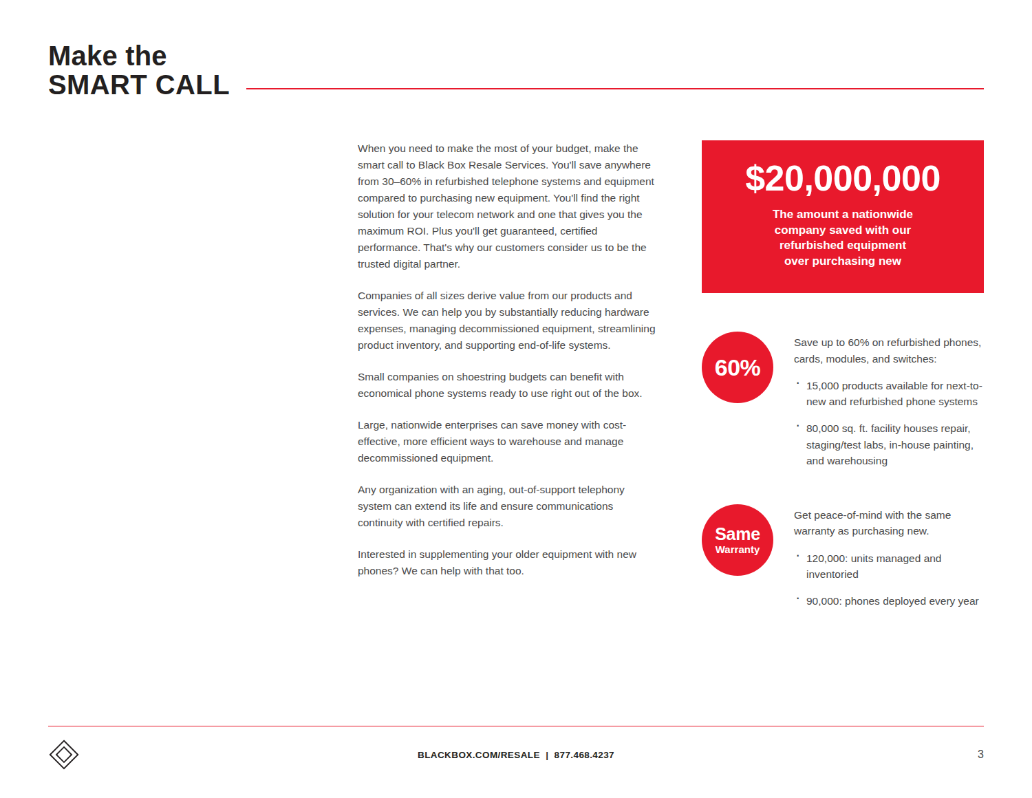Make the
SMART CALL
When you need to make the most of your budget, make the smart call to Black Box Resale Services. You'll save anywhere from 30–60% in refurbished telephone systems and equipment compared to purchasing new equipment. You'll find the right solution for your telecom network and one that gives you the maximum ROI. Plus you'll get guaranteed, certified performance. That's why our customers consider us to be the trusted digital partner.
Companies of all sizes derive value from our products and services. We can help you by substantially reducing hardware expenses, managing decommissioned equipment, streamlining product inventory, and supporting end-of-life systems.
Small companies on shoestring budgets can benefit with economical phone systems ready to use right out of the box.
Large, nationwide enterprises can save money with cost-effective, more efficient ways to warehouse and manage decommissioned equipment.
Any organization with an aging, out-of-support telephony system can extend its life and ensure communications continuity with certified repairs.
Interested in supplementing your older equipment with new phones? We can help with that too.
$20,000,000
The amount a nationwide
company saved with our
refurbished equipment
over purchasing new
60%
Save up to 60% on refurbished phones, cards, modules, and switches:
15,000 products available for next-to-new and refurbished phone systems
80,000 sq. ft. facility houses repair, staging/test labs, in-house painting, and warehousing
Same Warranty
Get peace-of-mind with the same warranty as purchasing new.
120,000: units managed and inventoried
90,000: phones deployed every year
BLACKBOX.COM/RESALE | 877.468.4237
3